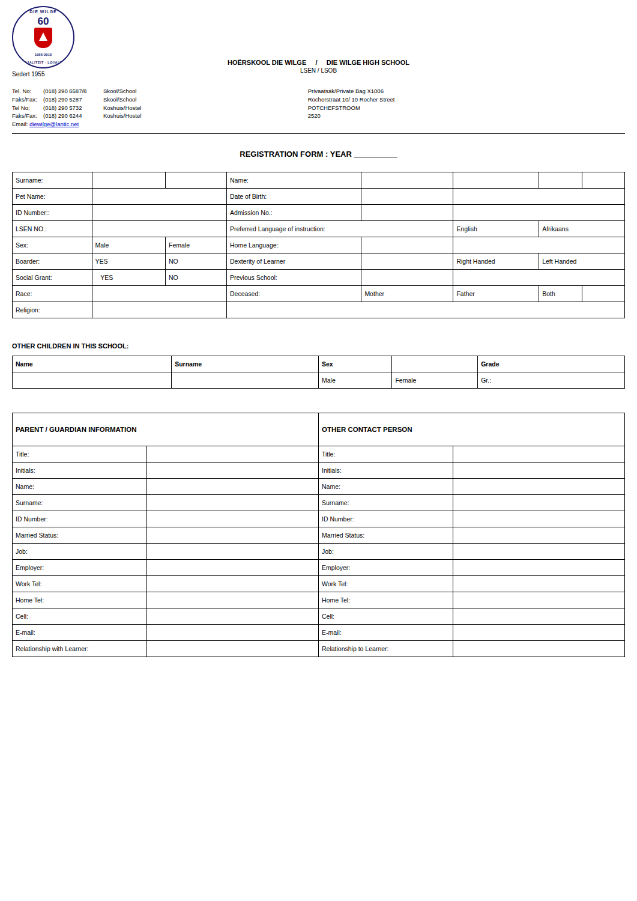DIE WILGE
60
1955-2015
LOJALITEIT · LOYALTY
Sedert 1955
HOËRSKOOL DIE WILGE / DIE WILGE HIGH SCHOOL
LSEN / LSOB
Tel. No:(018) 290 6587/8 Skool/School
Faks/Fax:(018) 290 5287 Skool/School
Tel No:(018) 290 5732 Koshuis/Hostel
Faks/Fax:(018) 290 6244 Koshuis/Hostel
Email: diewilge@lantic.net
Privaatsak/Private Bag X1006
Rocherstraat 10/ 10 Rocher Street
POTCHEFSTROOM
2520
REGISTRATION FORM : YEAR __________
| Surname: | | | Name: | | | | |
| Pet Name: | | Date of Birth: | | |
| ID Number:: | | Admission No.: | | |
| LSEN NO.: | | Preferred Language of instruction: | English | Afrikaans |
| Sex: | Male | Female | Home Language: | | |
| Boarder: | YES | NO | Dexterity of Learner | | Right Handed | Left Handed |
| Social Grant: | YES | NO | Previous School: | | |
| Race: | | Deceased: | Mother | Father | Both | |
| Religion: | | |
OTHER CHILDREN IN THIS SCHOOL:
| Name | Surname | Sex | | Grade |
| --- | --- | --- | --- | --- |
| | | Male | Female | Gr.: |
| PARENT / GUARDIAN INFORMATION | OTHER CONTACT PERSON |
| Title: | | Title: | |
| Initials: | | Initials: | |
| Name: | | Name: | |
| Surname: | | Surname: | |
| ID Number: | | ID Number: | |
| Married Status: | | Married Status: | |
| Job: | | Job: | |
| Employer: | | Employer: | |
| Work Tel: | | Work Tel: | |
| Home Tel: | | Home Tel: | |
| Cell: | | Cell: | |
| E-mail: | | E-mail: | |
| Relationship with Learner: | | Relationship to Learner: | |